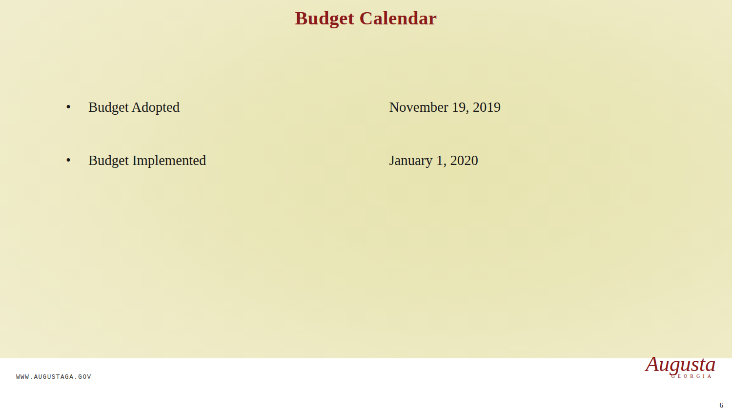Budget Calendar
Budget Adopted November 19, 2019
Budget Implemented January 1, 2020
WWW.AUGUSTAGA.GOV
Augusta GEORGIA
6